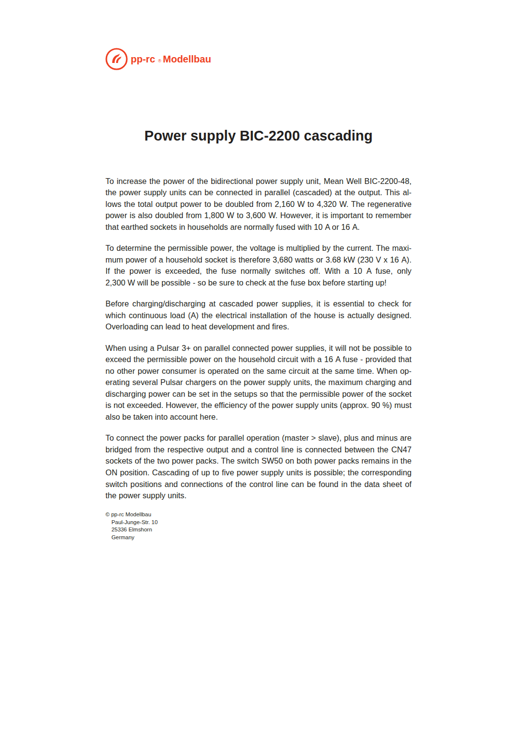pp-rc ® Modellbau
Power supply BIC-2200 cascading
To increase the power of the bidirectional power supply unit, Mean Well BIC-2200-48, the power supply units can be connected in parallel (cascaded) at the output. This allows the total output power to be doubled from 2,160 W to 4,320 W. The regenerative power is also doubled from 1,800 W to 3,600 W. However, it is important to remember that earthed sockets in households are normally fused with 10 A or 16 A.
To determine the permissible power, the voltage is multiplied by the current. The maximum power of a household socket is therefore 3,680 watts or 3.68 kW (230 V x 16 A). If the power is exceeded, the fuse normally switches off. With a 10 A fuse, only 2,300 W will be possible - so be sure to check at the fuse box before starting up!
Before charging/discharging at cascaded power supplies, it is essential to check for which continuous load (A) the electrical installation of the house is actually designed. Overloading can lead to heat development and fires.
When using a Pulsar 3+ on parallel connected power supplies, it will not be possible to exceed the permissible power on the household circuit with a 16 A fuse - provided that no other power consumer is operated on the same circuit at the same time. When operating several Pulsar chargers on the power supply units, the maximum charging and discharging power can be set in the setups so that the permissible power of the socket is not exceeded. However, the efficiency of the power supply units (approx. 90 %) must also be taken into account here.
To connect the power packs for parallel operation (master > slave), plus and minus are bridged from the respective output and a control line is connected between the CN47 sockets of the two power packs. The switch SW50 on both power packs remains in the ON position. Cascading of up to five power supply units is possible; the corresponding switch positions and connections of the control line can be found in the data sheet of the power supply units.
© pp-rc Modellbau
Paul-Junge-Str. 10
25336 Elmshorn
Germany